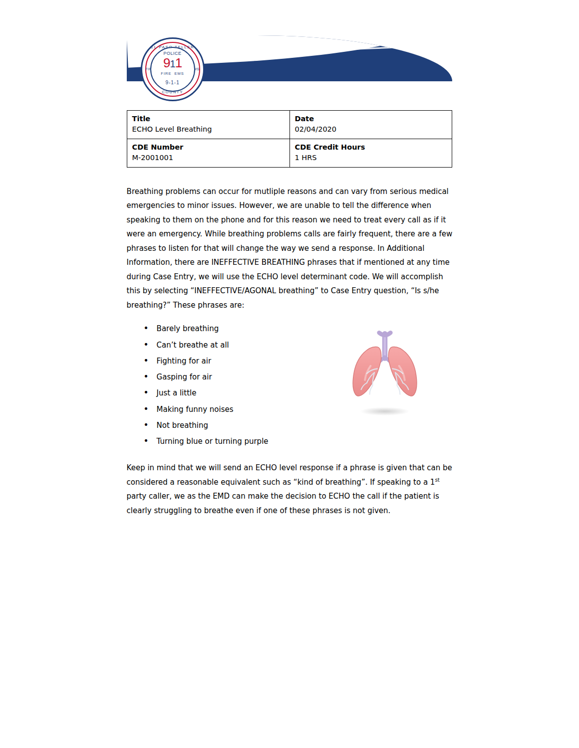EL PASO-TELLER FIRE EMS COUNTY POLICE 911 FIRE EMS 9-1-1
| Title ECHO Level Breathing | Date 02/04/2020 |
| CDE Number M-2001001 | CDE Credit Hours 1 HRS |
Breathing problems can occur for mutliple reasons and can vary from serious medical emergencies to minor issues. However, we are unable to tell the difference when speaking to them on the phone and for this reason we need to treat every call as if it were an emergency. While breathing problems calls are fairly frequent, there are a few phrases to listen for that will change the way we send a response. In Additional Information, there are INEFFECTIVE BREATHING phrases that if mentioned at any time during Case Entry, we will use the ECHO level determinant code. We will accomplish this by selecting “INEFFECTIVE/AGONAL breathing” to Case Entry question, “Is s/he breathing?” These phrases are:
Barely breathing
Can’t breathe at all
Fighting for air
Gasping for air
Just a little
Making funny noises
Not breathing
Turning blue or turning purple
Keep in mind that we will send an ECHO level response if a phrase is given that can be considered a reasonable equivalent such as “kind of breathing”. If speaking to a 1st party caller, we as the EMD can make the decision to ECHO the call if the patient is clearly struggling to breathe even if one of these phrases is not given.